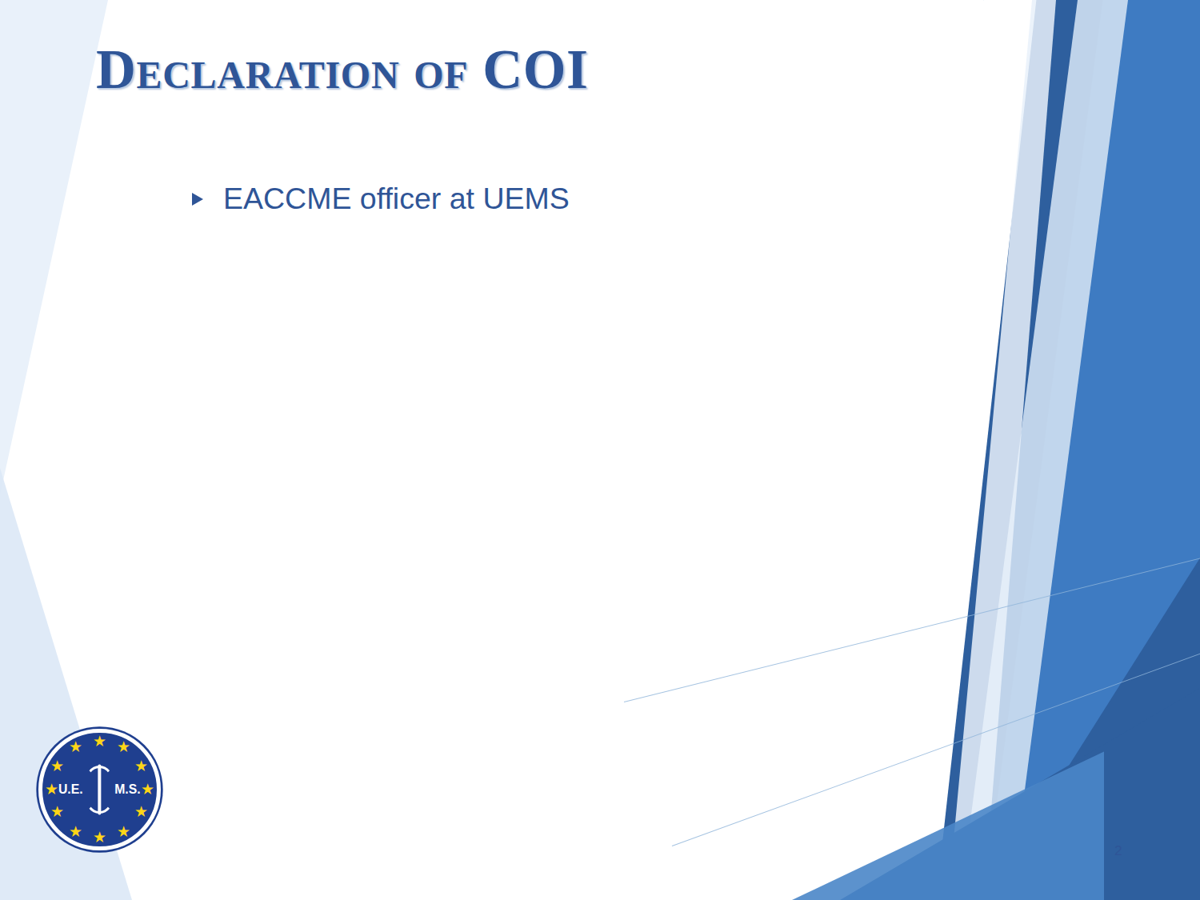Declaration of COI
EACCME officer at UEMS
★ ★ ★ ★ ★ ★ ★ ★ ★ ★ ★ ★
U.E. M.S.
2